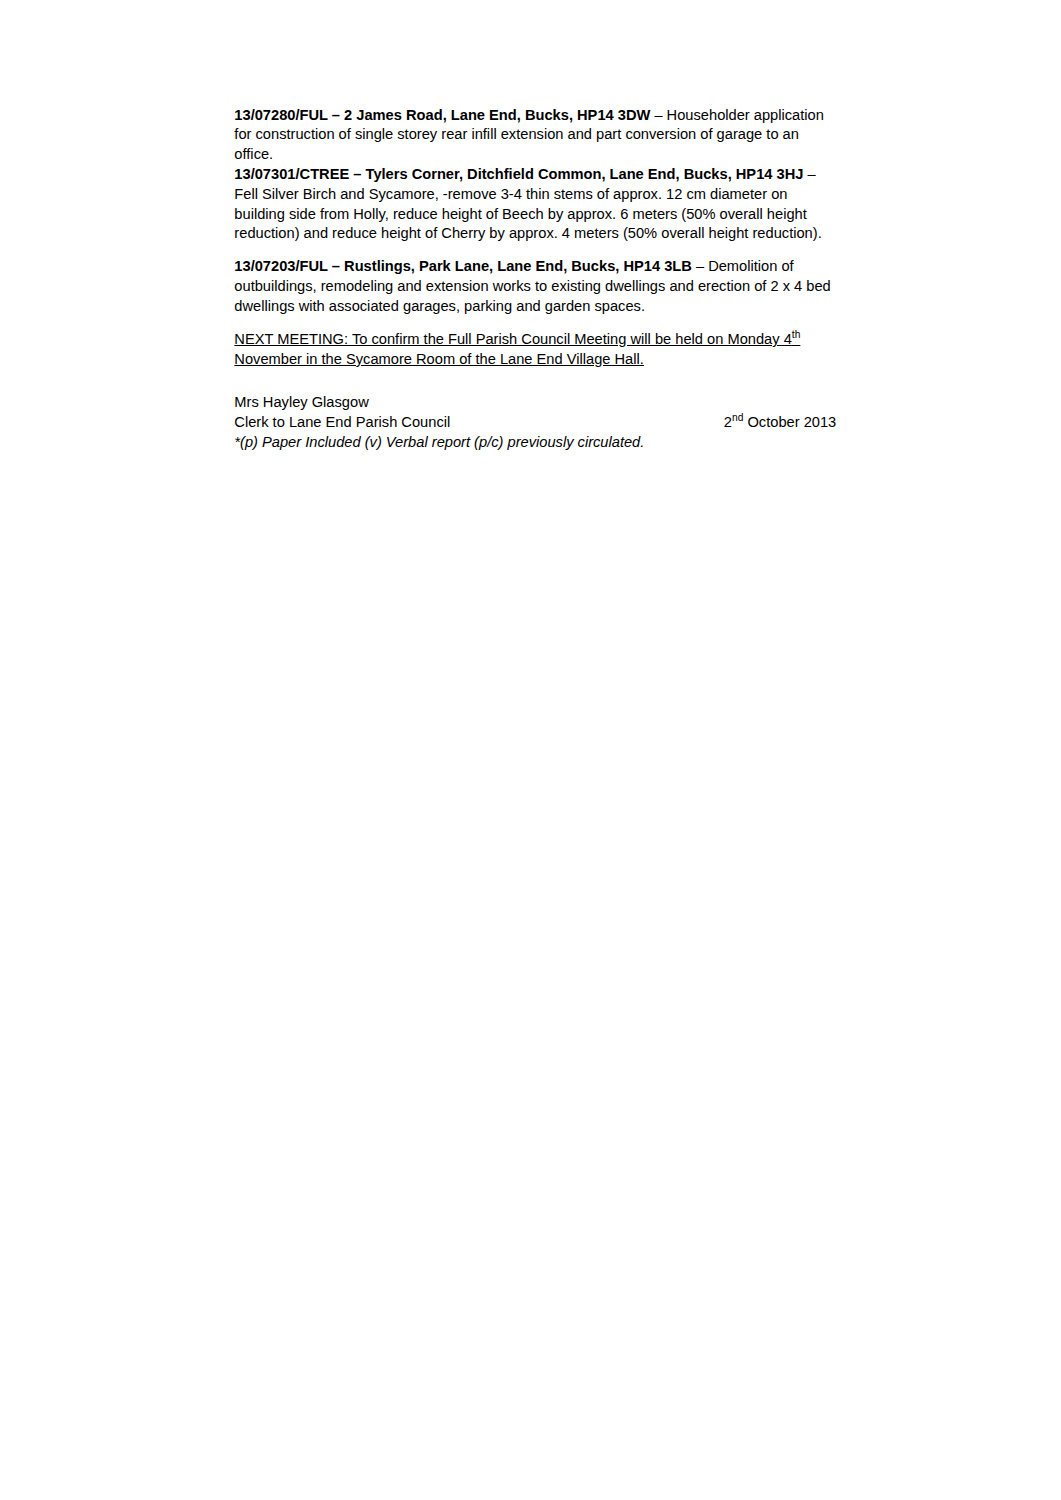13/07280/FUL – 2 James Road, Lane End, Bucks, HP14 3DW – Householder application for construction of single storey rear infill extension and part conversion of garage to an office.
13/07301/CTREE – Tylers Corner, Ditchfield Common, Lane End, Bucks, HP14 3HJ – Fell Silver Birch and Sycamore, -remove 3-4 thin stems of approx. 12 cm diameter on building side from Holly, reduce height of Beech by approx. 6 meters (50% overall height reduction) and reduce height of Cherry by approx. 4 meters (50% overall height reduction).
13/07203/FUL – Rustlings, Park Lane, Lane End, Bucks, HP14 3LB – Demolition of outbuildings, remodeling and extension works to existing dwellings and erection of 2 x 4 bed dwellings with associated garages, parking and garden spaces.
NEXT MEETING: To confirm the Full Parish Council Meeting will be held on Monday 4th November in the Sycamore Room of the Lane End Village Hall.
Mrs Hayley Glasgow
Clerk to Lane End Parish Council 2nd October 2013
*(p) Paper Included (v) Verbal report (p/c) previously circulated.